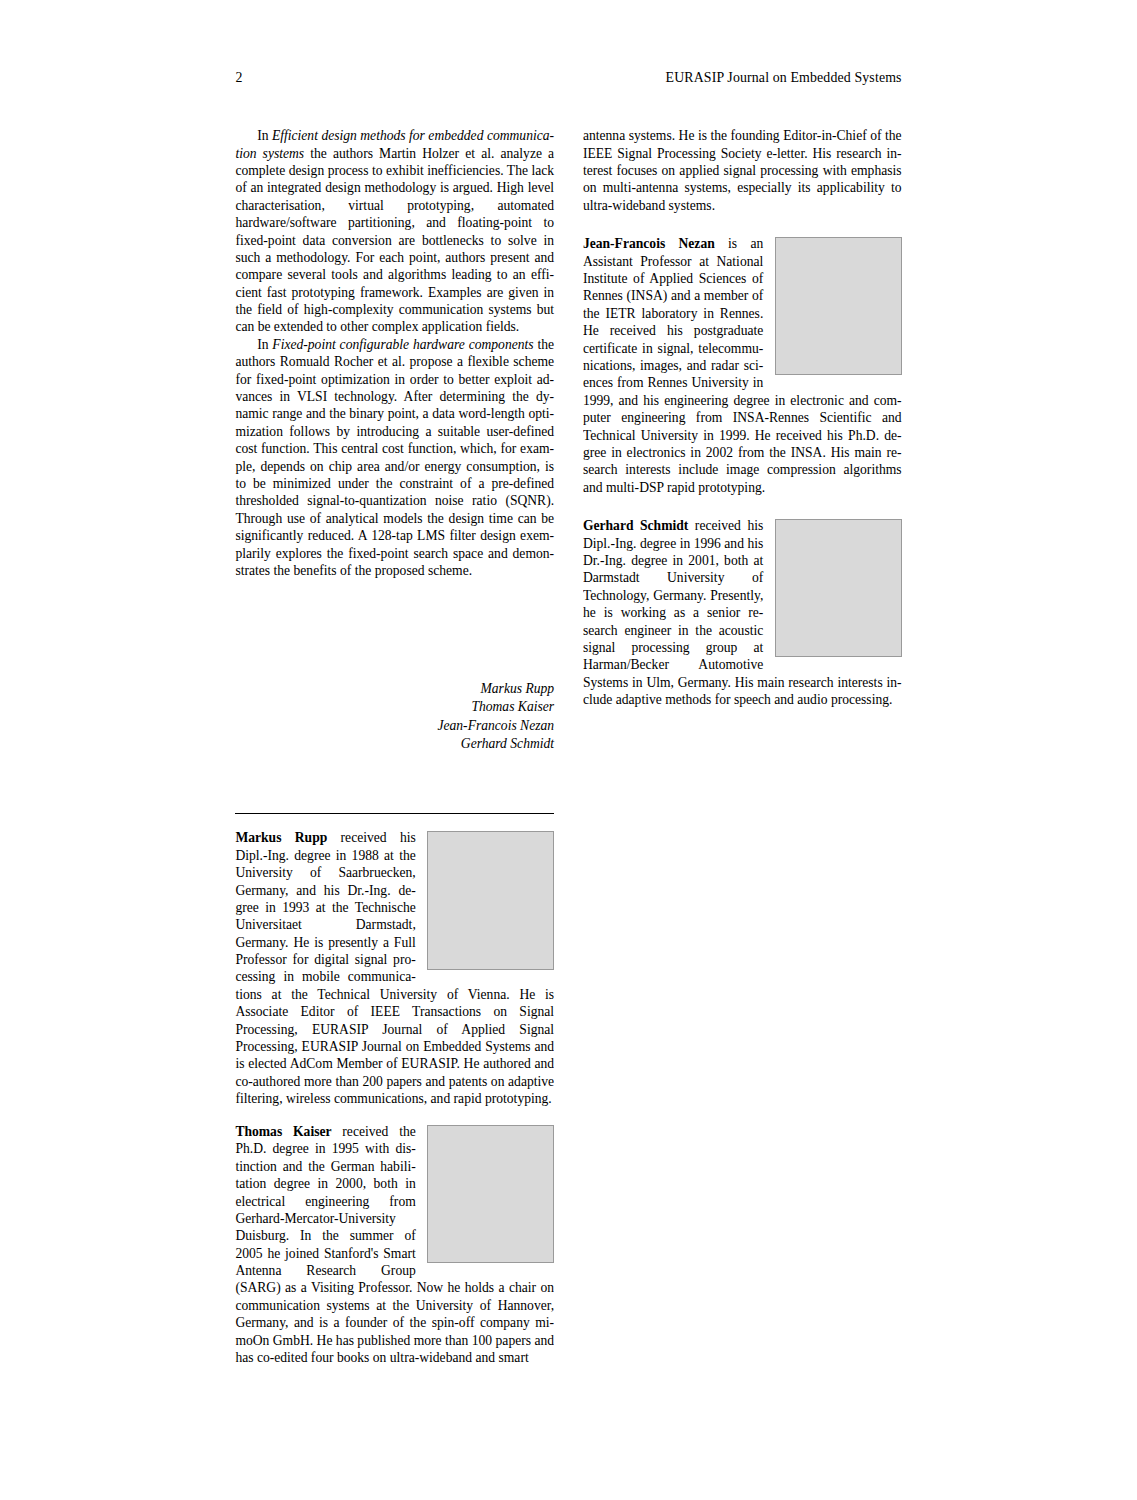2
EURASIP Journal on Embedded Systems
In Efficient design methods for embedded communication systems the authors Martin Holzer et al. analyze a complete design process to exhibit inefficiencies. The lack of an integrated design methodology is argued. High level characterisation, virtual prototyping, automated hardware/software partitioning, and floating-point to fixed-point data conversion are bottlenecks to solve in such a methodology. For each point, authors present and compare several tools and algorithms leading to an efficient fast prototyping framework. Examples are given in the field of high-complexity communication systems but can be extended to other complex application fields.
In Fixed-point configurable hardware components the authors Romuald Rocher et al. propose a flexible scheme for fixed-point optimization in order to better exploit advances in VLSI technology. After determining the dynamic range and the binary point, a data word-length optimization follows by introducing a suitable user-defined cost function. This central cost function, which, for example, depends on chip area and/or energy consumption, is to be minimized under the constraint of a pre-defined thresholded signal-to-quantization noise ratio (SQNR). Through use of analytical models the design time can be significantly reduced. A 128-tap LMS filter design exemplarily explores the fixed-point search space and demonstrates the benefits of the proposed scheme.
Markus Rupp
Thomas Kaiser
Jean-Francois Nezan
Gerhard Schmidt
Markus Rupp received his Dipl.-Ing. degree in 1988 at the University of Saarbruecken, Germany, and his Dr.-Ing. degree in 1993 at the Technische Universitaet Darmstadt, Germany. He is presently a Full Professor for digital signal processing in mobile communications at the Technical University of Vienna. He is Associate Editor of IEEE Transactions on Signal Processing, EURASIP Journal of Applied Signal Processing, EURASIP Journal on Embedded Systems and is elected AdCom Member of EURASIP. He authored and co-authored more than 200 papers and patents on adaptive filtering, wireless communications, and rapid prototyping.
Thomas Kaiser received the Ph.D. degree in 1995 with distinction and the German habilitation degree in 2000, both in electrical engineering from Gerhard-Mercator-University Duisburg. In the summer of 2005 he joined Stanford's Smart Antenna Research Group (SARG) as a Visiting Professor. Now he holds a chair on communication systems at the University of Hannover, Germany, and is a founder of the spin-off company mimoOn GmbH. He has published more than 100 papers and has co-edited four books on ultra-wideband and smart
antenna systems. He is the founding Editor-in-Chief of the IEEE Signal Processing Society e-letter. His research interest focuses on applied signal processing with emphasis on multi-antenna systems, especially its applicability to ultra-wideband systems.
Jean-Francois Nezan is an Assistant Professor at National Institute of Applied Sciences of Rennes (INSA) and a member of the IETR laboratory in Rennes. He received his postgraduate certificate in signal, telecommunications, images, and radar sciences from Rennes University in 1999, and his engineering degree in electronic and computer engineering from INSA-Rennes Scientific and Technical University in 1999. He received his Ph.D. degree in electronics in 2002 from the INSA. His main research interests include image compression algorithms and multi-DSP rapid prototyping.
Gerhard Schmidt received his Dipl.-Ing. degree in 1996 and his Dr.-Ing. degree in 2001, both at Darmstadt University of Technology, Germany. Presently, he is working as a senior research engineer in the acoustic signal processing group at Harman/Becker Automotive Systems in Ulm, Germany. His main research interests include adaptive methods for speech and audio processing.